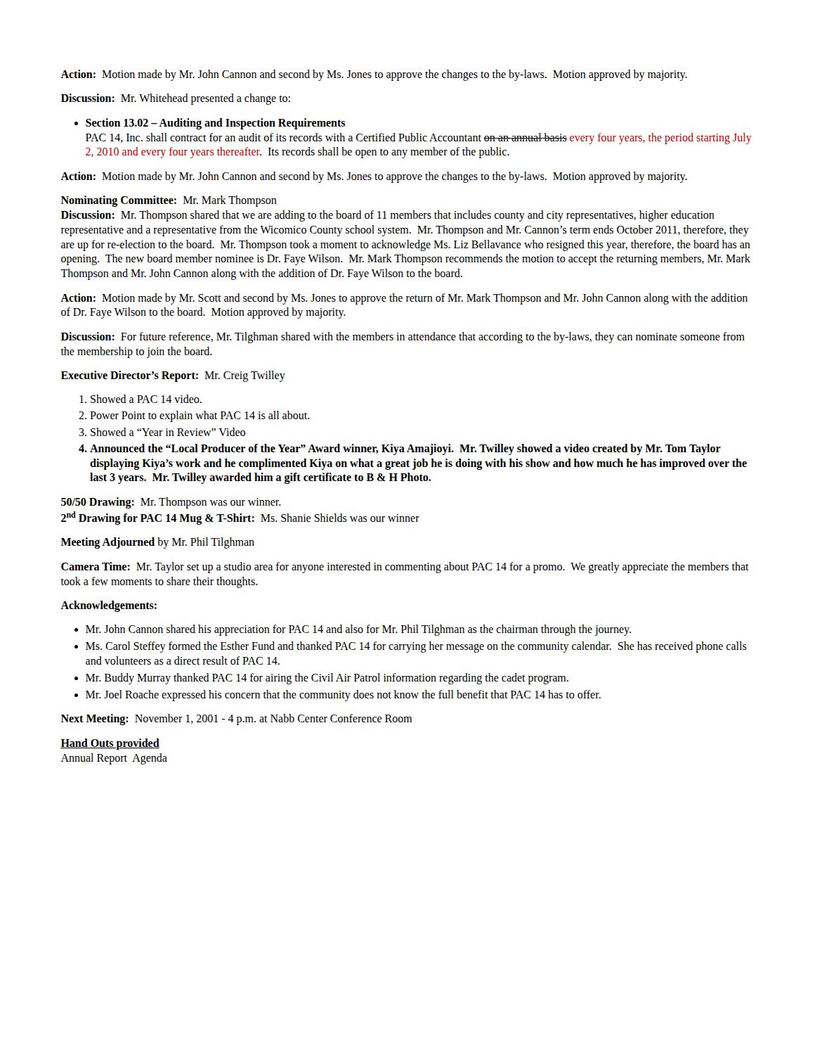Action: Motion made by Mr. John Cannon and second by Ms. Jones to approve the changes to the by-laws. Motion approved by majority.
Discussion: Mr. Whitehead presented a change to:
Section 13.02 – Auditing and Inspection Requirements
PAC 14, Inc. shall contract for an audit of its records with a Certified Public Accountant on an annual basis every four years, the period starting July 2, 2010 and every four years thereafter. Its records shall be open to any member of the public.
Action: Motion made by Mr. John Cannon and second by Ms. Jones to approve the changes to the by-laws. Motion approved by majority.
Nominating Committee: Mr. Mark Thompson
Discussion: Mr. Thompson shared that we are adding to the board of 11 members that includes county and city representatives, higher education representative and a representative from the Wicomico County school system. Mr. Thompson and Mr. Cannon’s term ends October 2011, therefore, they are up for re-election to the board. Mr. Thompson took a moment to acknowledge Ms. Liz Bellavance who resigned this year, therefore, the board has an opening. The new board member nominee is Dr. Faye Wilson. Mr. Mark Thompson recommends the motion to accept the returning members, Mr. Mark Thompson and Mr. John Cannon along with the addition of Dr. Faye Wilson to the board.
Action: Motion made by Mr. Scott and second by Ms. Jones to approve the return of Mr. Mark Thompson and Mr. John Cannon along with the addition of Dr. Faye Wilson to the board. Motion approved by majority.
Discussion: For future reference, Mr. Tilghman shared with the members in attendance that according to the by-laws, they can nominate someone from the membership to join the board.
Executive Director’s Report: Mr. Creig Twilley
Showed a PAC 14 video.
Power Point to explain what PAC 14 is all about.
Showed a “Year in Review” Video
Announced the “Local Producer of the Year” Award winner, Kiya Amajioyi. Mr. Twilley showed a video created by Mr. Tom Taylor displaying Kiya’s work and he complimented Kiya on what a great job he is doing with his show and how much he has improved over the last 3 years. Mr. Twilley awarded him a gift certificate to B & H Photo.
50/50 Drawing: Mr. Thompson was our winner.
2nd Drawing for PAC 14 Mug & T-Shirt: Ms. Shanie Shields was our winner
Meeting Adjourned by Mr. Phil Tilghman
Camera Time: Mr. Taylor set up a studio area for anyone interested in commenting about PAC 14 for a promo. We greatly appreciate the members that took a few moments to share their thoughts.
Acknowledgements:
Mr. John Cannon shared his appreciation for PAC 14 and also for Mr. Phil Tilghman as the chairman through the journey.
Ms. Carol Steffey formed the Esther Fund and thanked PAC 14 for carrying her message on the community calendar. She has received phone calls and volunteers as a direct result of PAC 14.
Mr. Buddy Murray thanked PAC 14 for airing the Civil Air Patrol information regarding the cadet program.
Mr. Joel Roache expressed his concern that the community does not know the full benefit that PAC 14 has to offer.
Next Meeting: November 1, 2001 - 4 p.m. at Nabb Center Conference Room
Hand Outs provided
Annual Report Agenda